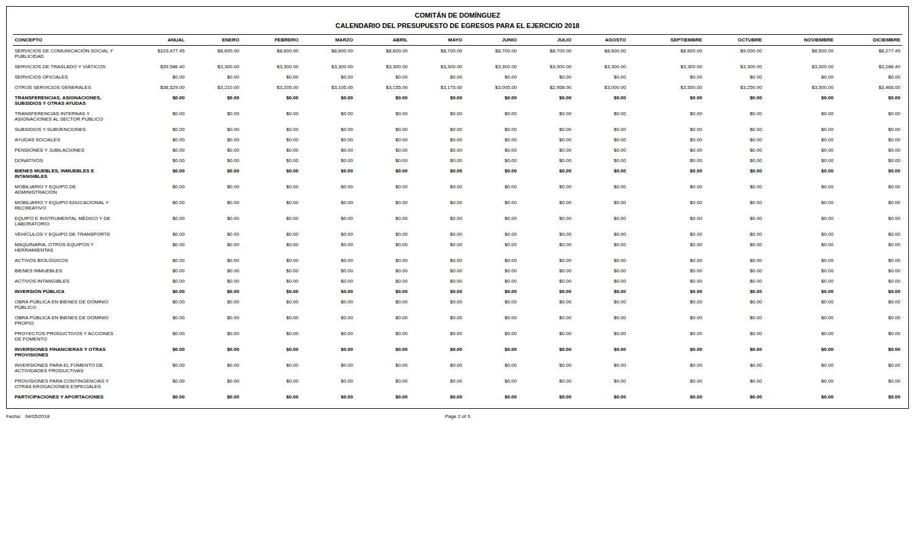COMITÁN DE DOMÍNGUEZ
CALENDARIO DEL PRESUPUESTO DE EGRESOS PARA EL EJERCICIO 2018
| CONCEPTO | ANUAL | ENERO | FEBRERO | MARZO | ABRIL | MAYO | JUNIO | JULIO | AGOSTO | SEPTIEMBRE | OCTUBRE | NOVIEMBRE | DICIEMBRE |
| --- | --- | --- | --- | --- | --- | --- | --- | --- | --- | --- | --- | --- | --- |
| SERVICIOS DE COMUNICACIÓN SOCIAL Y PUBLICIDAD | $103,477.45 | $8,600.00 | $8,600.00 | $8,600.00 | $8,600.00 | $8,700.00 | $8,700.00 | $8,700.00 | $8,600.00 | $8,600.00 | $9,000.00 | $8,500.00 | $8,277.45 |
| SERVICIOS DE TRASLADO Y VIÁTICOS | $39,586.40 | $3,300.00 | $3,300.00 | $3,300.00 | $3,300.00 | $3,300.00 | $3,300.00 | $3,300.00 | $3,300.00 | $3,300.00 | $3,300.00 | $3,300.00 | $3,286.40 |
| SERVICIOS OFICIALES | $0.00 | $0.00 | $0.00 | $0.00 | $0.00 | $0.00 | $0.00 | $0.00 | $0.00 | $0.00 | $0.00 | $0.00 | $0.00 |
| OTROS SERVICIOS GENERALES | $38,529.00 | $3,210.00 | $3,205.00 | $3,105.00 | $3,155.00 | $3,175.00 | $3,005.00 | $2,958.00 | $3,000.00 | $3,500.00 | $3,250.00 | $3,500.00 | $3,466.00 |
| TRANSFERENCIAS, ASIGNACIONES, SUBSIDIOS Y OTRAS AYUDAS | $0.00 | $0.00 | $0.00 | $0.00 | $0.00 | $0.00 | $0.00 | $0.00 | $0.00 | $0.00 | $0.00 | $0.00 | $0.00 |
| TRANSFERENCIAS INTERNAS Y ASIGNACIONES AL SECTOR PÚBLICO | $0.00 | $0.00 | $0.00 | $0.00 | $0.00 | $0.00 | $0.00 | $0.00 | $0.00 | $0.00 | $0.00 | $0.00 | $0.00 |
| SUBSIDIOS Y SUBVENCIONES | $0.00 | $0.00 | $0.00 | $0.00 | $0.00 | $0.00 | $0.00 | $0.00 | $0.00 | $0.00 | $0.00 | $0.00 | $0.00 |
| AYUDAS SOCIALES | $0.00 | $0.00 | $0.00 | $0.00 | $0.00 | $0.00 | $0.00 | $0.00 | $0.00 | $0.00 | $0.00 | $0.00 | $0.00 |
| PENSIONES Y JUBILACIONES | $0.00 | $0.00 | $0.00 | $0.00 | $0.00 | $0.00 | $0.00 | $0.00 | $0.00 | $0.00 | $0.00 | $0.00 | $0.00 |
| DONATIVOS | $0.00 | $0.00 | $0.00 | $0.00 | $0.00 | $0.00 | $0.00 | $0.00 | $0.00 | $0.00 | $0.00 | $0.00 | $0.00 |
| BIENES MUEBLES, INMUEBLES E INTANGIBLES | $0.00 | $0.00 | $0.00 | $0.00 | $0.00 | $0.00 | $0.00 | $0.00 | $0.00 | $0.00 | $0.00 | $0.00 | $0.00 |
| MOBILIARIO Y EQUIPO DE ADMINISTRACIÓN | $0.00 | $0.00 | $0.00 | $0.00 | $0.00 | $0.00 | $0.00 | $0.00 | $0.00 | $0.00 | $0.00 | $0.00 | $0.00 |
| MOBILIARIO Y EQUIPO EDUCACIONAL Y RECREATIVO | $0.00 | $0.00 | $0.00 | $0.00 | $0.00 | $0.00 | $0.00 | $0.00 | $0.00 | $0.00 | $0.00 | $0.00 | $0.00 |
| EQUIPO E INSTRUMENTAL MÉDICO Y DE LABORATORIO | $0.00 | $0.00 | $0.00 | $0.00 | $0.00 | $0.00 | $0.00 | $0.00 | $0.00 | $0.00 | $0.00 | $0.00 | $0.00 |
| VEHÍCULOS Y EQUIPO DE TRANSPORTE | $0.00 | $0.00 | $0.00 | $0.00 | $0.00 | $0.00 | $0.00 | $0.00 | $0.00 | $0.00 | $0.00 | $0.00 | $0.00 |
| MAQUINARIA, OTROS EQUIPOS Y HERRAMIENTAS | $0.00 | $0.00 | $0.00 | $0.00 | $0.00 | $0.00 | $0.00 | $0.00 | $0.00 | $0.00 | $0.00 | $0.00 | $0.00 |
| ACTIVOS BIOLÓGICOS | $0.00 | $0.00 | $0.00 | $0.00 | $0.00 | $0.00 | $0.00 | $0.00 | $0.00 | $0.00 | $0.00 | $0.00 | $0.00 |
| BIENES INMUEBLES | $0.00 | $0.00 | $0.00 | $0.00 | $0.00 | $0.00 | $0.00 | $0.00 | $0.00 | $0.00 | $0.00 | $0.00 | $0.00 |
| ACTIVOS INTANGIBLES | $0.00 | $0.00 | $0.00 | $0.00 | $0.00 | $0.00 | $0.00 | $0.00 | $0.00 | $0.00 | $0.00 | $0.00 | $0.00 |
| INVERSIÓN PÚBLICA | $0.00 | $0.00 | $0.00 | $0.00 | $0.00 | $0.00 | $0.00 | $0.00 | $0.00 | $0.00 | $0.00 | $0.00 | $0.00 |
| OBRA PÚBLICA EN BIENES DE DOMINIO PÚBLICO | $0.00 | $0.00 | $0.00 | $0.00 | $0.00 | $0.00 | $0.00 | $0.00 | $0.00 | $0.00 | $0.00 | $0.00 | $0.00 |
| OBRA PÚBLICA EN BIENES DE DOMINIO PROPIO | $0.00 | $0.00 | $0.00 | $0.00 | $0.00 | $0.00 | $0.00 | $0.00 | $0.00 | $0.00 | $0.00 | $0.00 | $0.00 |
| PROYECTOS PRODUCTIVOS Y ACCIONES DE FOMENTO | $0.00 | $0.00 | $0.00 | $0.00 | $0.00 | $0.00 | $0.00 | $0.00 | $0.00 | $0.00 | $0.00 | $0.00 | $0.00 |
| INVERSIONES FINANCIERAS Y OTRAS PROVISIONES | $0.00 | $0.00 | $0.00 | $0.00 | $0.00 | $0.00 | $0.00 | $0.00 | $0.00 | $0.00 | $0.00 | $0.00 | $0.00 |
| INVERSIONES PARA EL FOMENTO DE ACTIVIDADES PRODUCTIVAS | $0.00 | $0.00 | $0.00 | $0.00 | $0.00 | $0.00 | $0.00 | $0.00 | $0.00 | $0.00 | $0.00 | $0.00 | $0.00 |
| PROVISIONES PARA CONTINGENCIAS Y OTRAS EROGACIONES ESPECIALES | $0.00 | $0.00 | $0.00 | $0.00 | $0.00 | $0.00 | $0.00 | $0.00 | $0.00 | $0.00 | $0.00 | $0.00 | $0.00 |
| PARTICIPACIONES Y APORTACIONES | $0.00 | $0.00 | $0.00 | $0.00 | $0.00 | $0.00 | $0.00 | $0.00 | $0.00 | $0.00 | $0.00 | $0.00 | $0.00 |
Fecha: 04/05/2018
Page 2 of 3